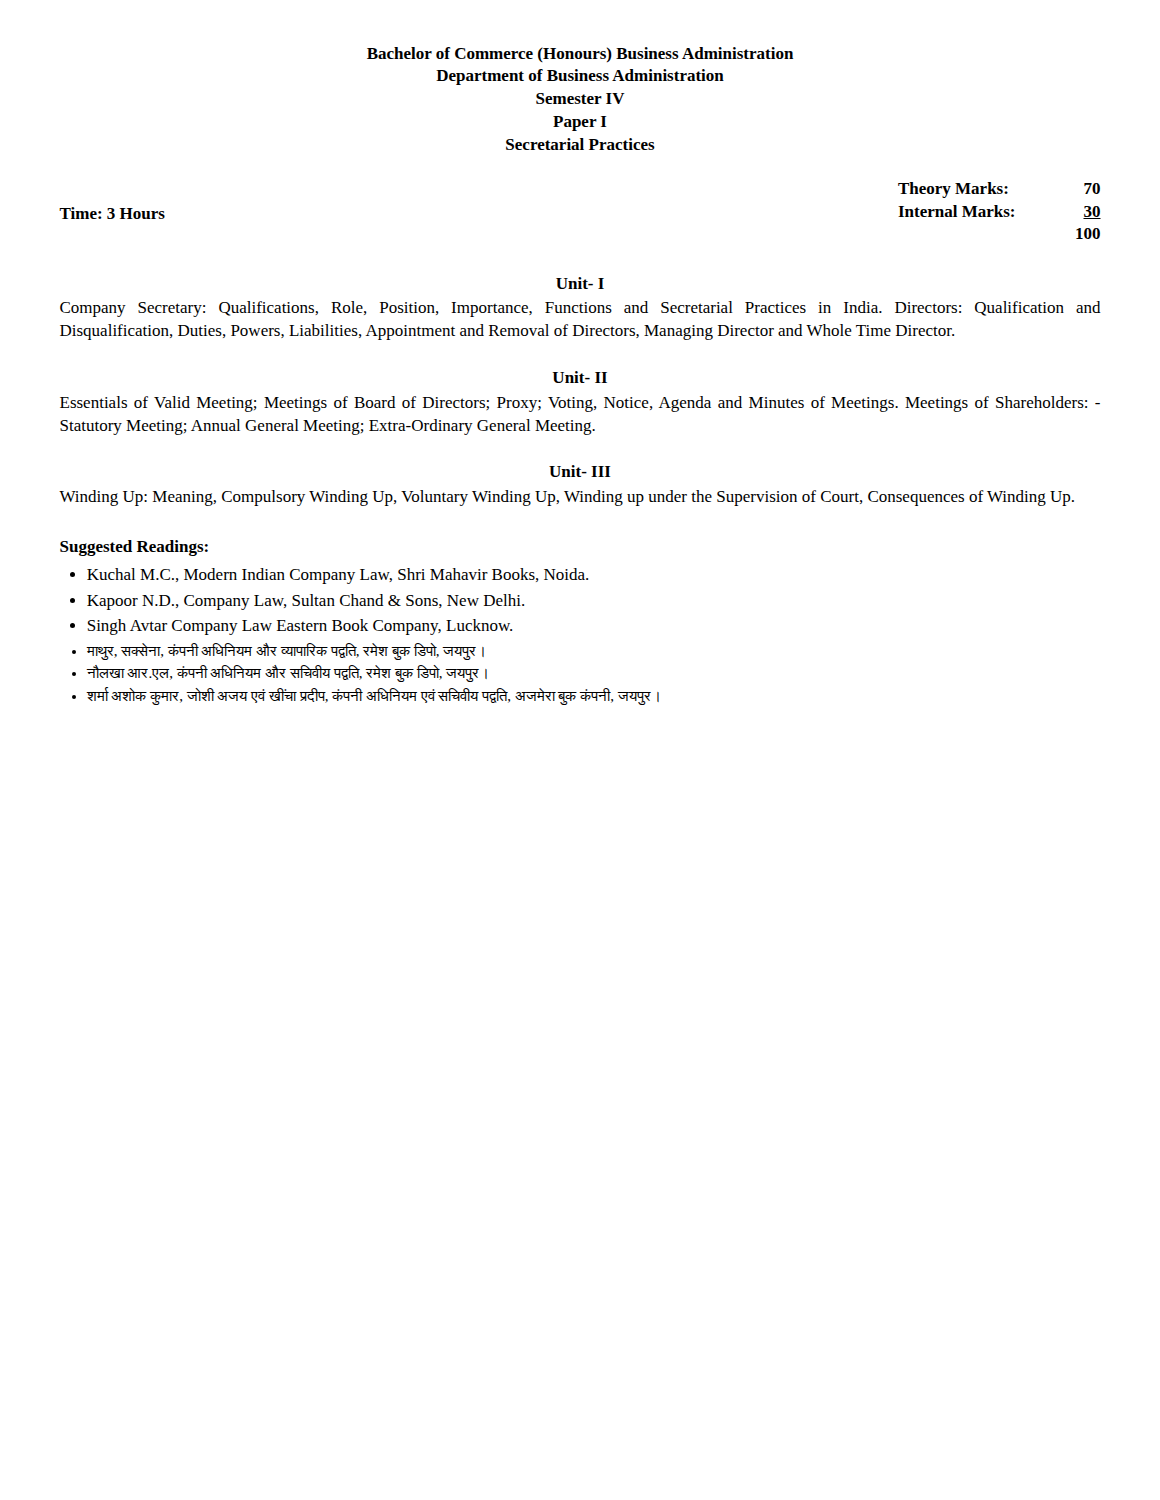Bachelor of Commerce (Honours) Business Administration
Department of Business Administration
Semester IV
Paper I
Secretarial Practices
| Theory Marks: | 70 |
| Internal Marks: | 30 |
| | 100 |
Time: 3 Hours
Unit- I
Company Secretary: Qualifications, Role, Position, Importance, Functions and Secretarial Practices in India. Directors: Qualification and Disqualification, Duties, Powers, Liabilities, Appointment and Removal of Directors, Managing Director and Whole Time Director.
Unit- II
Essentials of Valid Meeting; Meetings of Board of Directors; Proxy; Voting, Notice, Agenda and Minutes of Meetings. Meetings of Shareholders: - Statutory Meeting; Annual General Meeting; Extra-Ordinary General Meeting.
Unit- III
Winding Up: Meaning, Compulsory Winding Up, Voluntary Winding Up, Winding up under the Supervision of Court, Consequences of Winding Up.
Suggested Readings:
Kuchal M.C., Modern Indian Company Law, Shri Mahavir Books, Noida.
Kapoor N.D., Company Law, Sultan Chand & Sons, New Delhi.
Singh Avtar Company Law Eastern Book Company, Lucknow.
माथुर, सक्सेना, कंपनी अधिनियम और व्यापारिक पद्वति, रमेश बुक डिपो, जयपुर।
नौलखा आर.एल, कंपनी अधिनियम और सचिवीय पद्वति, रमेश बुक डिपो, जयपुर।
शर्मा अशोक कुमार, जोशी अजय एवं खींचा प्रदीप, कंपनी अधिनियम एवं सचिवीय पद्वति, अजमेरा बुक कंपनी, जयपुर।